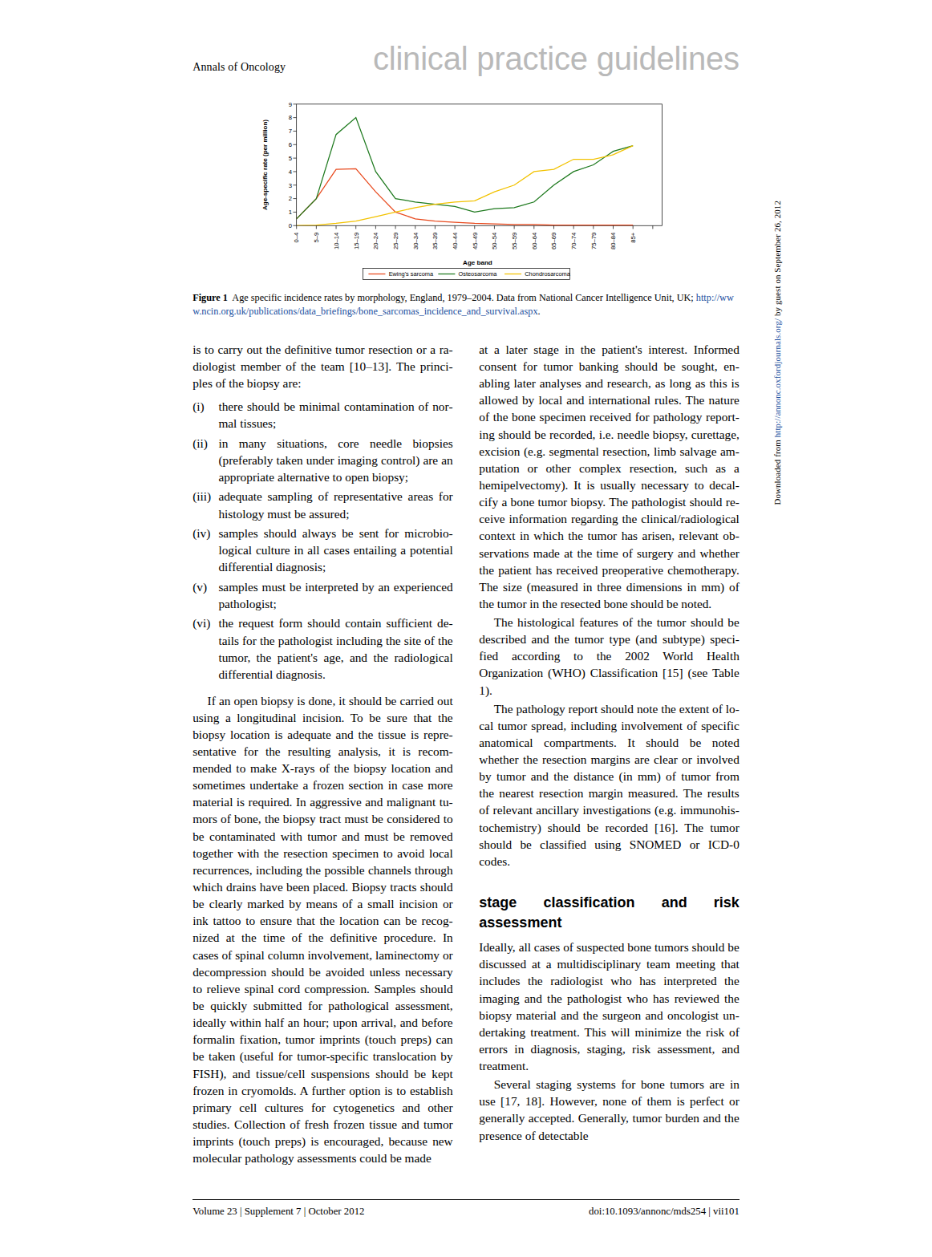Annals of Oncology
clinical practice guidelines
0 1 2 3 4 5 6 7 8 9 Age-specific rate (per million) 0–4 5–9 10–14 15–19 20–24 25–29 30–34 35–39 40–44 45–49 50–54 55–59 60–64 65–69 70–74 75–79 80–84 85+ Age band Ewing's sarcoma Osteosarcoma Chondrosarcoma
Figure 1 Age specific incidence rates by morphology, England, 1979–2004. Data from National Cancer Intelligence Unit, UK; http://www.ncin.org.uk/publications/data_briefings/bone_sarcomas_incidence_and_survival.aspx.
is to carry out the definitive tumor resection or a radiologist member of the team [10–13]. The principles of the biopsy are:
(i) there should be minimal contamination of normal tissues;
(ii) in many situations, core needle biopsies (preferably taken under imaging control) are an appropriate alternative to open biopsy;
(iii) adequate sampling of representative areas for histology must be assured;
(iv) samples should always be sent for microbiological culture in all cases entailing a potential differential diagnosis;
(v) samples must be interpreted by an experienced pathologist;
(vi) the request form should contain sufficient details for the pathologist including the site of the tumor, the patient's age, and the radiological differential diagnosis.
If an open biopsy is done, it should be carried out using a longitudinal incision. To be sure that the biopsy location is adequate and the tissue is representative for the resulting analysis, it is recommended to make X-rays of the biopsy location and sometimes undertake a frozen section in case more material is required. In aggressive and malignant tumors of bone, the biopsy tract must be considered to be contaminated with tumor and must be removed together with the resection specimen to avoid local recurrences, including the possible channels through which drains have been placed. Biopsy tracts should be clearly marked by means of a small incision or ink tattoo to ensure that the location can be recognized at the time of the definitive procedure. In cases of spinal column involvement, laminectomy or decompression should be avoided unless necessary to relieve spinal cord compression. Samples should be quickly submitted for pathological assessment, ideally within half an hour; upon arrival, and before formalin fixation, tumor imprints (touch preps) can be taken (useful for tumor-specific translocation by FISH), and tissue/cell suspensions should be kept frozen in cryomolds. A further option is to establish primary cell cultures for cytogenetics and other studies. Collection of fresh frozen tissue and tumor imprints (touch preps) is encouraged, because new molecular pathology assessments could be made
at a later stage in the patient's interest. Informed consent for tumor banking should be sought, enabling later analyses and research, as long as this is allowed by local and international rules. The nature of the bone specimen received for pathology reporting should be recorded, i.e. needle biopsy, curettage, excision (e.g. segmental resection, limb salvage amputation or other complex resection, such as a hemipelvectomy). It is usually necessary to decalcify a bone tumor biopsy. The pathologist should receive information regarding the clinical/radiological context in which the tumor has arisen, relevant observations made at the time of surgery and whether the patient has received preoperative chemotherapy. The size (measured in three dimensions in mm) of the tumor in the resected bone should be noted.
The histological features of the tumor should be described and the tumor type (and subtype) specified according to the 2002 World Health Organization (WHO) Classification [15] (see Table 1).
The pathology report should note the extent of local tumor spread, including involvement of specific anatomical compartments. It should be noted whether the resection margins are clear or involved by tumor and the distance (in mm) of tumor from the nearest resection margin measured. The results of relevant ancillary investigations (e.g. immunohistochemistry) should be recorded [16]. The tumor should be classified using SNOMED or ICD-0 codes.
stage classification and risk assessment
Ideally, all cases of suspected bone tumors should be discussed at a multidisciplinary team meeting that includes the radiologist who has interpreted the imaging and the pathologist who has reviewed the biopsy material and the surgeon and oncologist undertaking treatment. This will minimize the risk of errors in diagnosis, staging, risk assessment, and treatment.
Several staging systems for bone tumors are in use [17, 18]. However, none of them is perfect or generally accepted. Generally, tumor burden and the presence of detectable
Volume 23 | Supplement 7 | October 2012
doi:10.1093/annonc/mds254 | vii101
Downloaded from http://annonc.oxfordjournals.org/ by guest on September 26, 2012